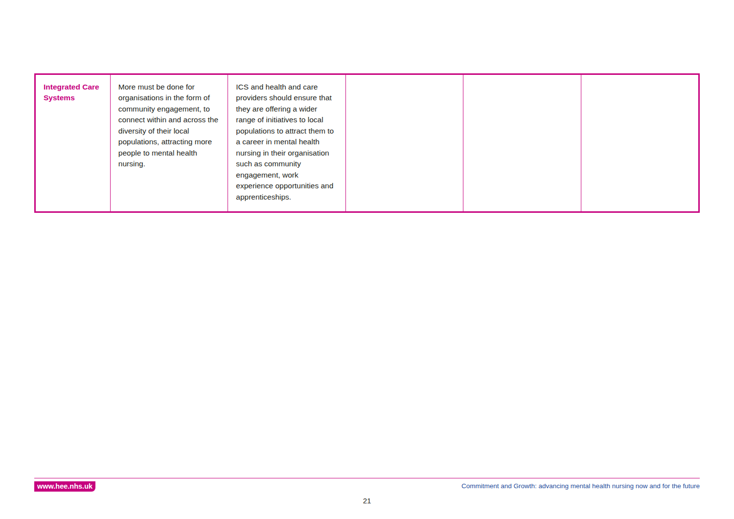| Integrated Care Systems | More must be done for organisations in the form of community engagement, to connect within and across the diversity of their local populations, attracting more people to mental health nursing. | ICS and health and care providers should ensure that they are offering a wider range of initiatives to local populations to attract them to a career in mental health nursing in their organisation such as community engagement, work experience opportunities and apprenticeships. | | | |
www.hee.nhs.uk
Commitment and Growth: advancing mental health nursing now and for the future
21